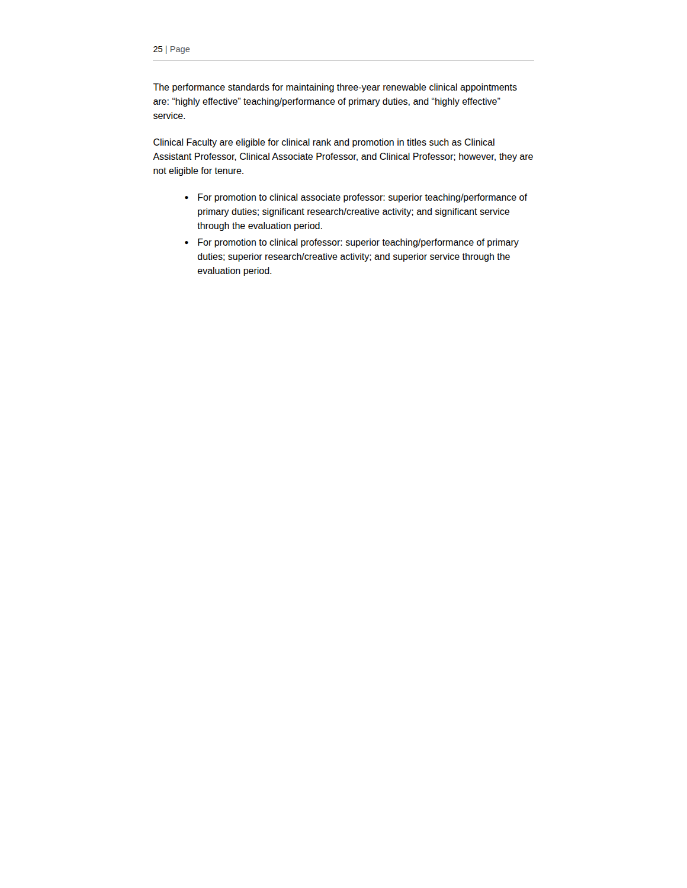25 | Page
The performance standards for maintaining three-year renewable clinical appointments are: “highly effective” teaching/performance of primary duties, and “highly effective” service.
Clinical Faculty are eligible for clinical rank and promotion in titles such as Clinical Assistant Professor, Clinical Associate Professor, and Clinical Professor; however, they are not eligible for tenure.
For promotion to clinical associate professor: superior teaching/performance of primary duties; significant research/creative activity; and significant service through the evaluation period.
For promotion to clinical professor: superior teaching/performance of primary duties; superior research/creative activity; and superior service through the evaluation period.